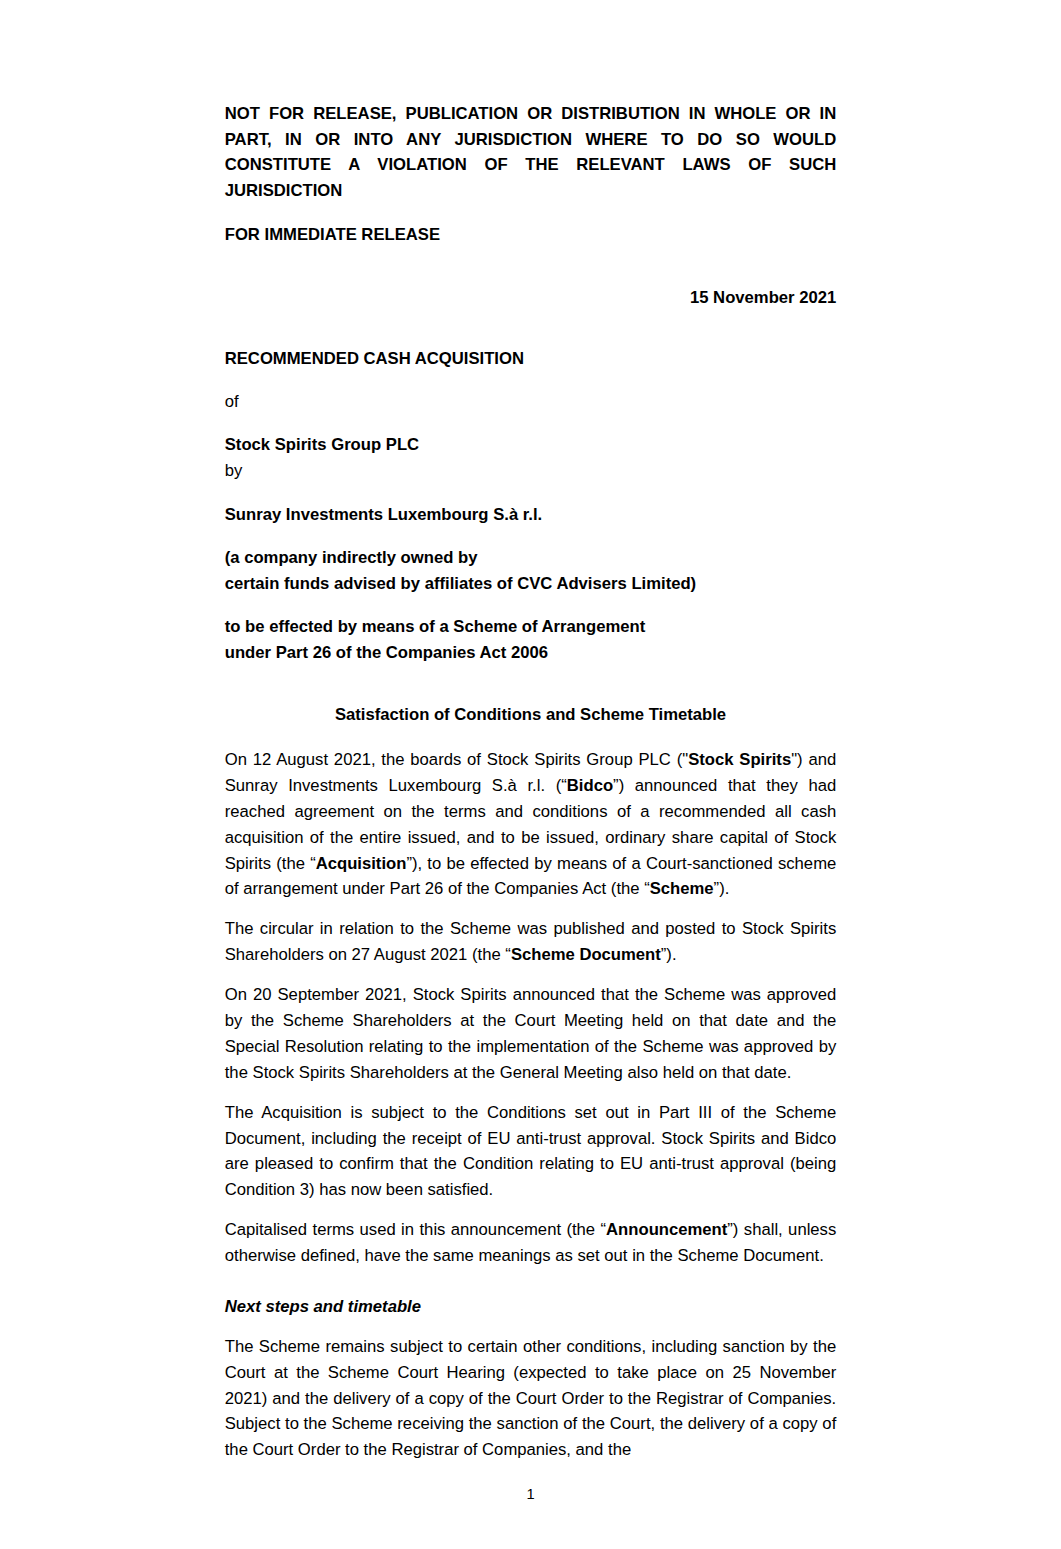NOT FOR RELEASE, PUBLICATION OR DISTRIBUTION IN WHOLE OR IN PART, IN OR INTO ANY JURISDICTION WHERE TO DO SO WOULD CONSTITUTE A VIOLATION OF THE RELEVANT LAWS OF SUCH JURISDICTION
FOR IMMEDIATE RELEASE
15 November 2021
RECOMMENDED CASH ACQUISITION
of
Stock Spirits Group PLC
by
Sunray Investments Luxembourg S.à r.l.
(a company indirectly owned by
certain funds advised by affiliates of CVC Advisers Limited)
to be effected by means of a Scheme of Arrangement
under Part 26 of the Companies Act 2006
Satisfaction of Conditions and Scheme Timetable
On 12 August 2021, the boards of Stock Spirits Group PLC ("Stock Spirits") and Sunray Investments Luxembourg S.à r.l. (“Bidco”) announced that they had reached agreement on the terms and conditions of a recommended all cash acquisition of the entire issued, and to be issued, ordinary share capital of Stock Spirits (the “Acquisition”), to be effected by means of a Court-sanctioned scheme of arrangement under Part 26 of the Companies Act (the “Scheme”).
The circular in relation to the Scheme was published and posted to Stock Spirits Shareholders on 27 August 2021 (the “Scheme Document”).
On 20 September 2021, Stock Spirits announced that the Scheme was approved by the Scheme Shareholders at the Court Meeting held on that date and the Special Resolution relating to the implementation of the Scheme was approved by the Stock Spirits Shareholders at the General Meeting also held on that date.
The Acquisition is subject to the Conditions set out in Part III of the Scheme Document, including the receipt of EU anti-trust approval. Stock Spirits and Bidco are pleased to confirm that the Condition relating to EU anti-trust approval (being Condition 3) has now been satisfied.
Capitalised terms used in this announcement (the “Announcement”) shall, unless otherwise defined, have the same meanings as set out in the Scheme Document.
Next steps and timetable
The Scheme remains subject to certain other conditions, including sanction by the Court at the Scheme Court Hearing (expected to take place on 25 November 2021) and the delivery of a copy of the Court Order to the Registrar of Companies. Subject to the Scheme receiving the sanction of the Court, the delivery of a copy of the Court Order to the Registrar of Companies, and the
1